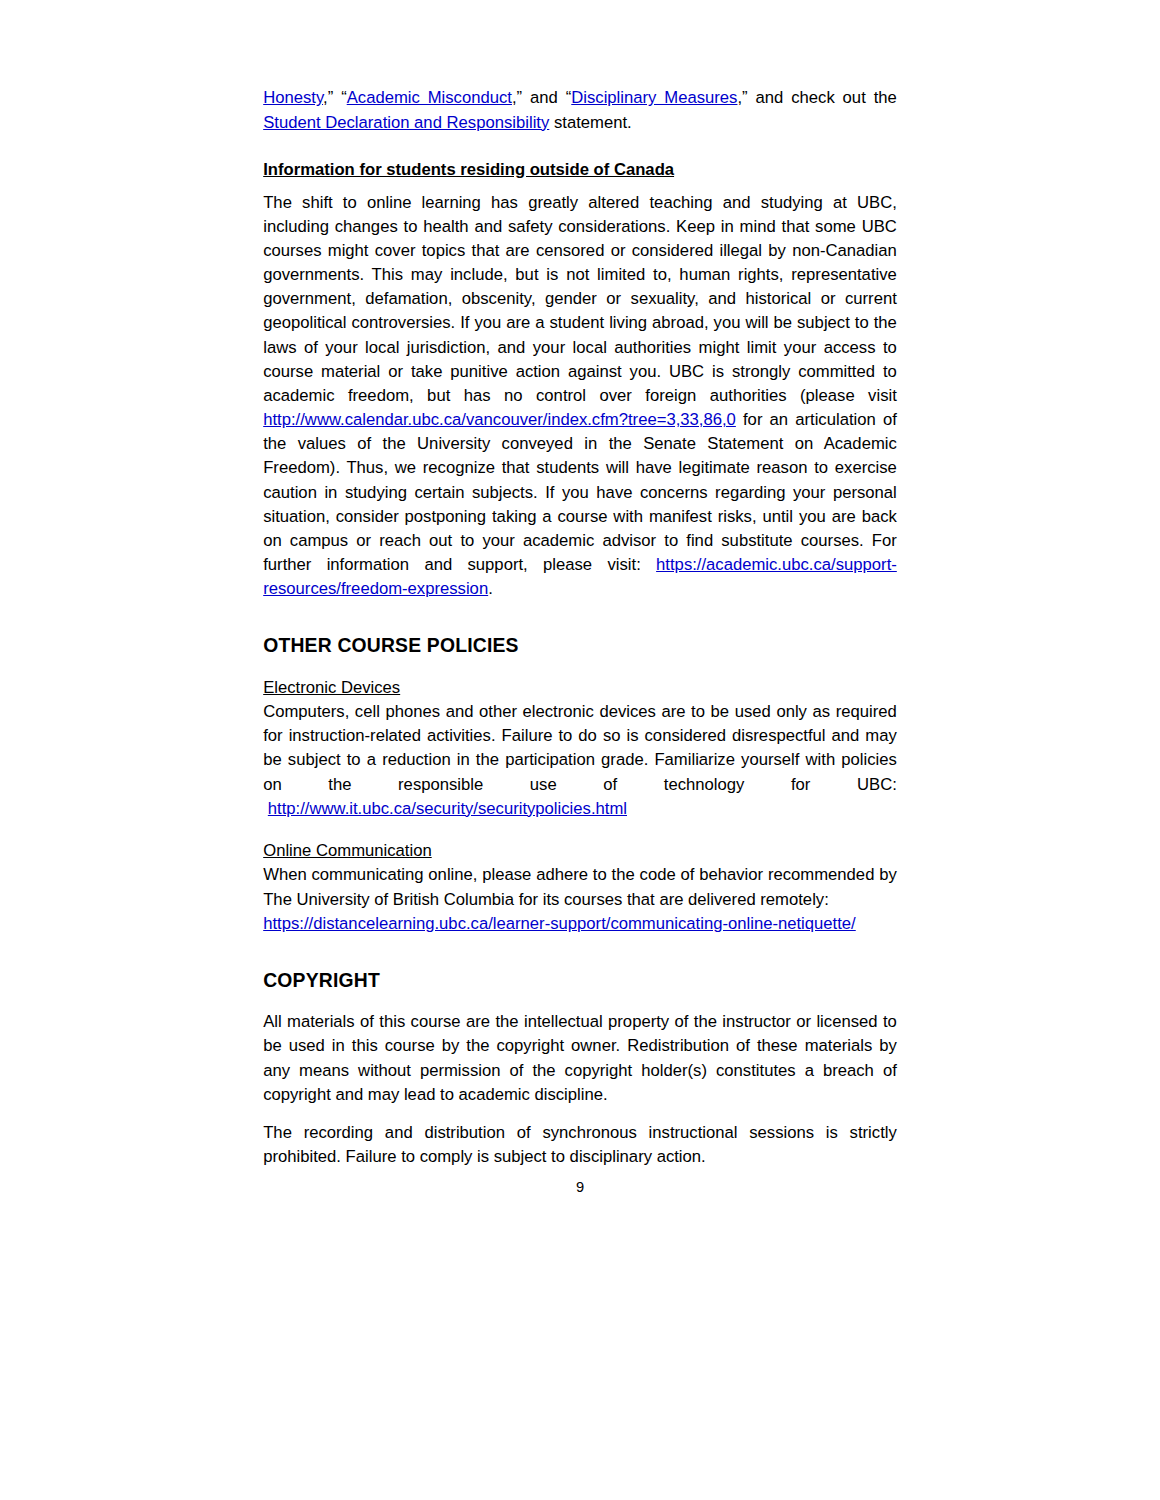Honesty,” “Academic Misconduct,” and “Disciplinary Measures,” and check out the Student Declaration and Responsibility statement.
Information for students residing outside of Canada
The shift to online learning has greatly altered teaching and studying at UBC, including changes to health and safety considerations. Keep in mind that some UBC courses might cover topics that are censored or considered illegal by non-Canadian governments. This may include, but is not limited to, human rights, representative government, defamation, obscenity, gender or sexuality, and historical or current geopolitical controversies. If you are a student living abroad, you will be subject to the laws of your local jurisdiction, and your local authorities might limit your access to course material or take punitive action against you. UBC is strongly committed to academic freedom, but has no control over foreign authorities (please visit http://www.calendar.ubc.ca/vancouver/index.cfm?tree=3,33,86,0 for an articulation of the values of the University conveyed in the Senate Statement on Academic Freedom). Thus, we recognize that students will have legitimate reason to exercise caution in studying certain subjects. If you have concerns regarding your personal situation, consider postponing taking a course with manifest risks, until you are back on campus or reach out to your academic advisor to find substitute courses. For further information and support, please visit: https://academic.ubc.ca/support-resources/freedom-expression.
OTHER COURSE POLICIES
Electronic Devices
Computers, cell phones and other electronic devices are to be used only as required for instruction-related activities. Failure to do so is considered disrespectful and may be subject to a reduction in the participation grade. Familiarize yourself with policies on the responsible use of technology for UBC: http://www.it.ubc.ca/security/securitypolicies.html
Online Communication
When communicating online, please adhere to the code of behavior recommended by The University of British Columbia for its courses that are delivered remotely:
https://distancelearning.ubc.ca/learner-support/communicating-online-netiquette/
COPYRIGHT
All materials of this course are the intellectual property of the instructor or licensed to be used in this course by the copyright owner. Redistribution of these materials by any means without permission of the copyright holder(s) constitutes a breach of copyright and may lead to academic discipline.
The recording and distribution of synchronous instructional sessions is strictly prohibited. Failure to comply is subject to disciplinary action.
9